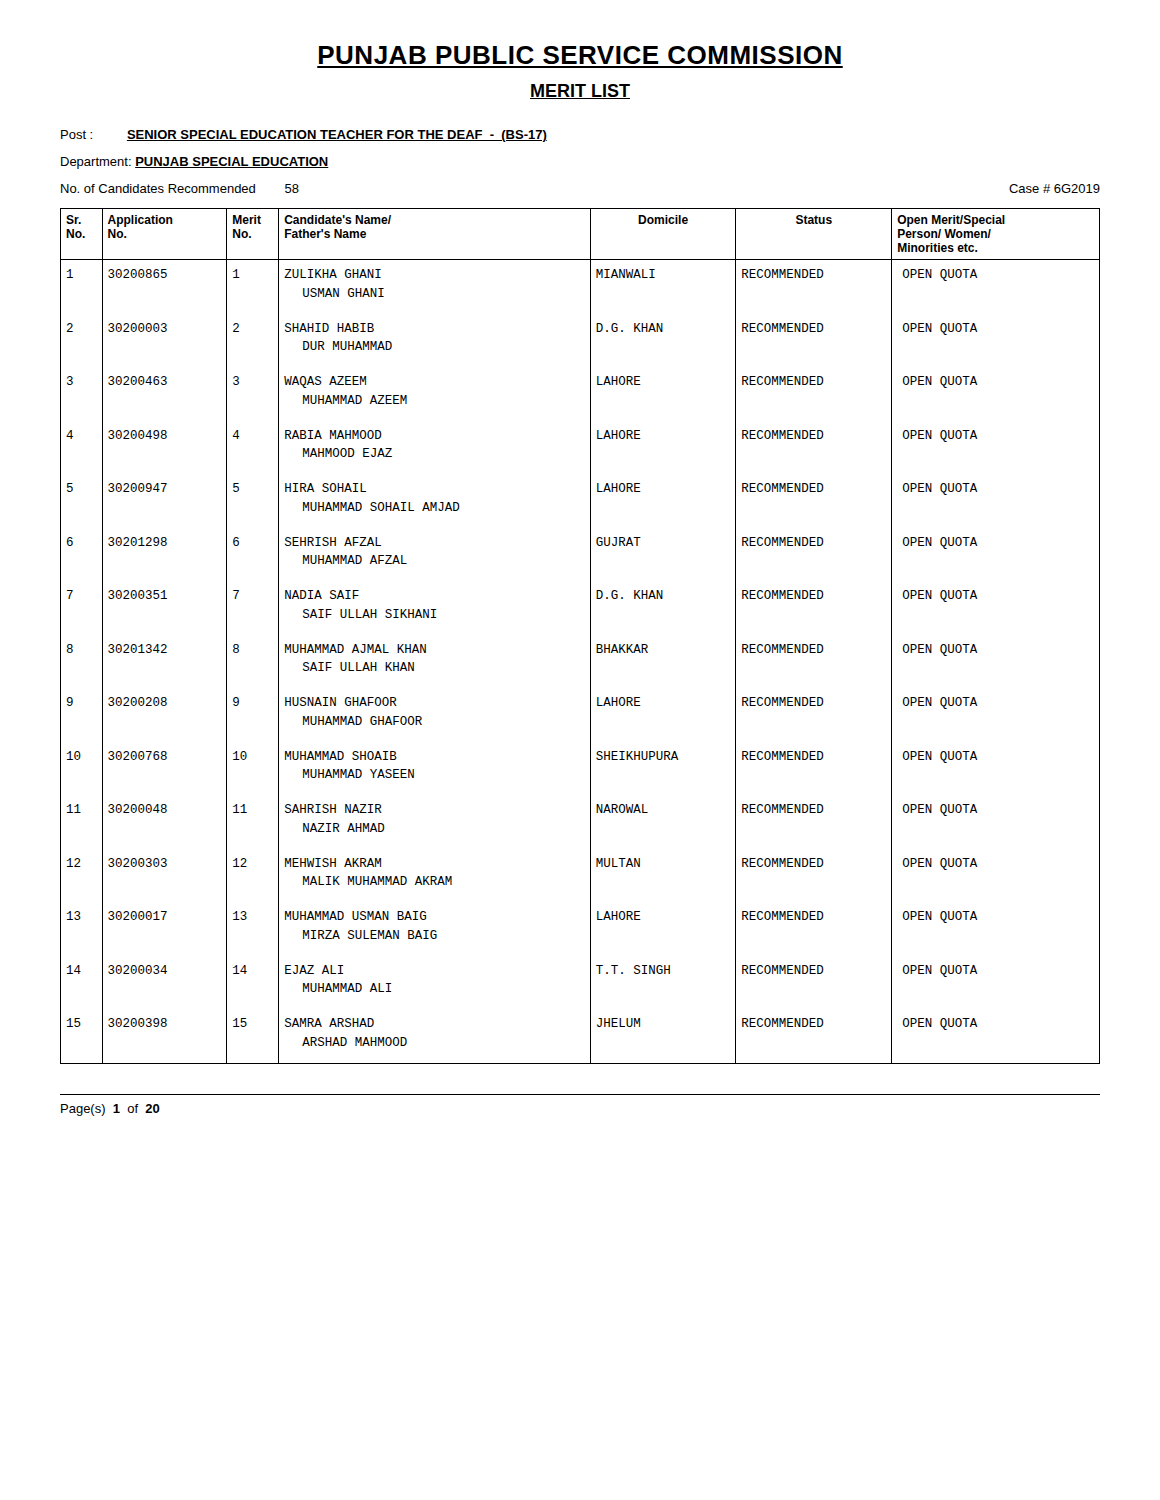PUNJAB PUBLIC SERVICE COMMISSION
MERIT LIST
Post : SENIOR SPECIAL EDUCATION TEACHER FOR THE DEAF - (BS-17)
Department: PUNJAB SPECIAL EDUCATION
No. of Candidates Recommended 58 Case # 6G2019
| Sr. No. | Application No. | Merit No. | Candidate's Name/ Father's Name | Domicile | Status | Open Merit/Special Person/ Women/ Minorities etc. |
| --- | --- | --- | --- | --- | --- | --- |
| 1 | 30200865 | 1 | ZULIKHA GHANI USMAN GHANI | MIANWALI | RECOMMENDED | OPEN QUOTA |
| 2 | 30200003 | 2 | SHAHID HABIB DUR MUHAMMAD | D.G. KHAN | RECOMMENDED | OPEN QUOTA |
| 3 | 30200463 | 3 | WAQAS AZEEM MUHAMMAD AZEEM | LAHORE | RECOMMENDED | OPEN QUOTA |
| 4 | 30200498 | 4 | RABIA MAHMOOD MAHMOOD EJAZ | LAHORE | RECOMMENDED | OPEN QUOTA |
| 5 | 30200947 | 5 | HIRA SOHAIL MUHAMMAD SOHAIL AMJAD | LAHORE | RECOMMENDED | OPEN QUOTA |
| 6 | 30201298 | 6 | SEHRISH AFZAL MUHAMMAD AFZAL | GUJRAT | RECOMMENDED | OPEN QUOTA |
| 7 | 30200351 | 7 | NADIA SAIF SAIF ULLAH SIKHANI | D.G. KHAN | RECOMMENDED | OPEN QUOTA |
| 8 | 30201342 | 8 | MUHAMMAD AJMAL KHAN SAIF ULLAH KHAN | BHAKKAR | RECOMMENDED | OPEN QUOTA |
| 9 | 30200208 | 9 | HUSNAIN GHAFOOR MUHAMMAD GHAFOOR | LAHORE | RECOMMENDED | OPEN QUOTA |
| 10 | 30200768 | 10 | MUHAMMAD SHOAIB MUHAMMAD YASEEN | SHEIKHUPURA | RECOMMENDED | OPEN QUOTA |
| 11 | 30200048 | 11 | SAHRISH NAZIR NAZIR AHMAD | NAROWAL | RECOMMENDED | OPEN QUOTA |
| 12 | 30200303 | 12 | MEHWISH AKRAM MALIK MUHAMMAD AKRAM | MULTAN | RECOMMENDED | OPEN QUOTA |
| 13 | 30200017 | 13 | MUHAMMAD USMAN BAIG MIRZA SULEMAN BAIG | LAHORE | RECOMMENDED | OPEN QUOTA |
| 14 | 30200034 | 14 | EJAZ ALI MUHAMMAD ALI | T.T. SINGH | RECOMMENDED | OPEN QUOTA |
| 15 | 30200398 | 15 | SAMRA ARSHAD ARSHAD MAHMOOD | JHELUM | RECOMMENDED | OPEN QUOTA |
Page(s) 1 of 20